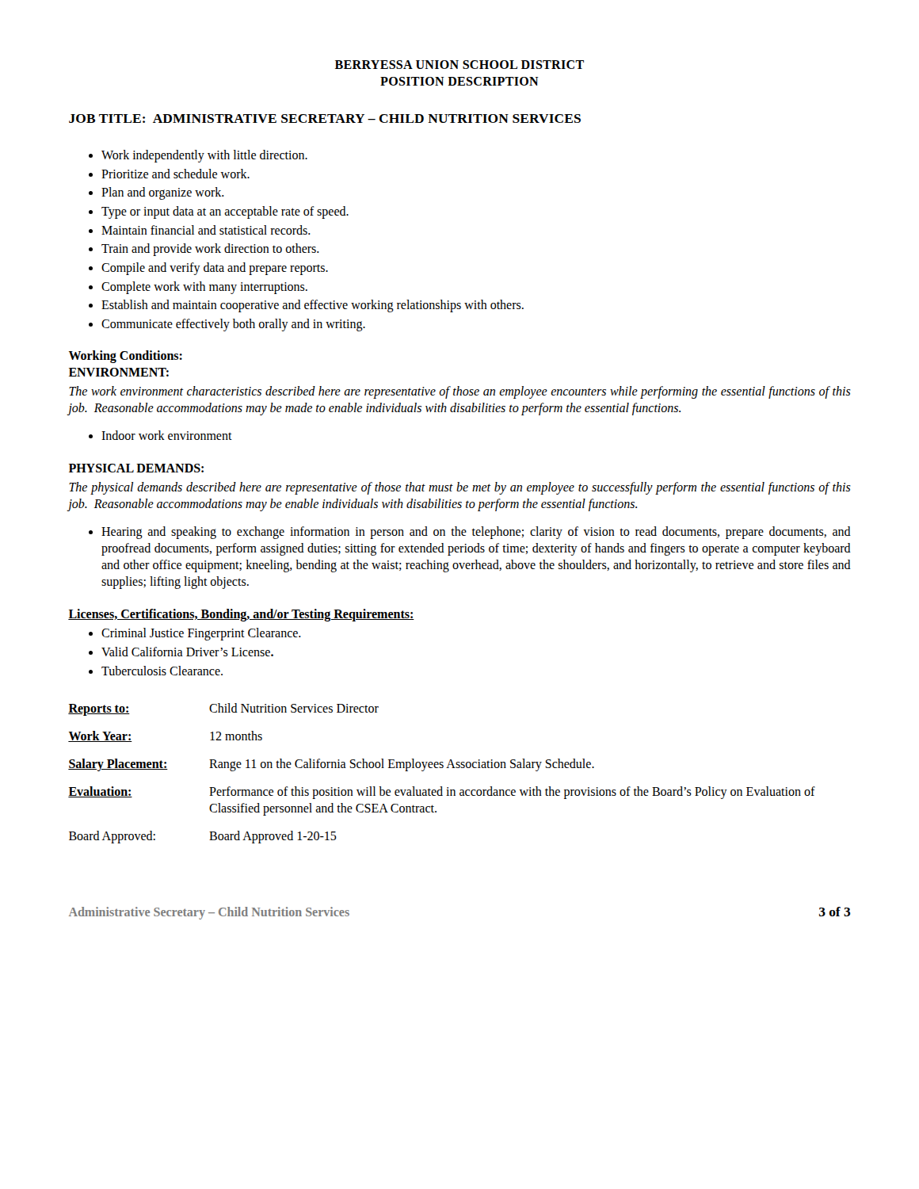BERRYESSA UNION SCHOOL DISTRICT
POSITION DESCRIPTION
JOB TITLE: ADMINISTRATIVE SECRETARY – CHILD NUTRITION SERVICES
Work independently with little direction.
Prioritize and schedule work.
Plan and organize work.
Type or input data at an acceptable rate of speed.
Maintain financial and statistical records.
Train and provide work direction to others.
Compile and verify data and prepare reports.
Complete work with many interruptions.
Establish and maintain cooperative and effective working relationships with others.
Communicate effectively both orally and in writing.
Working Conditions:
ENVIRONMENT:
The work environment characteristics described here are representative of those an employee encounters while performing the essential functions of this job. Reasonable accommodations may be made to enable individuals with disabilities to perform the essential functions.
Indoor work environment
PHYSICAL DEMANDS:
The physical demands described here are representative of those that must be met by an employee to successfully perform the essential functions of this job. Reasonable accommodations may be enable individuals with disabilities to perform the essential functions.
Hearing and speaking to exchange information in person and on the telephone; clarity of vision to read documents, prepare documents, and proofread documents, perform assigned duties; sitting for extended periods of time; dexterity of hands and fingers to operate a computer keyboard and other office equipment; kneeling, bending at the waist; reaching overhead, above the shoulders, and horizontally, to retrieve and store files and supplies; lifting light objects.
Licenses, Certifications, Bonding, and/or Testing Requirements:
Criminal Justice Fingerprint Clearance.
Valid California Driver’s License.
Tuberculosis Clearance.
| Reports to: | Child Nutrition Services Director |
| Work Year: | 12 months |
| Salary Placement: | Range 11 on the California School Employees Association Salary Schedule. |
| Evaluation: | Performance of this position will be evaluated in accordance with the provisions of the Board’s Policy on Evaluation of Classified personnel and the CSEA Contract. |
| Board Approved: | Board Approved 1-20-15 |
Administrative Secretary – Child Nutrition Services
3 of 3